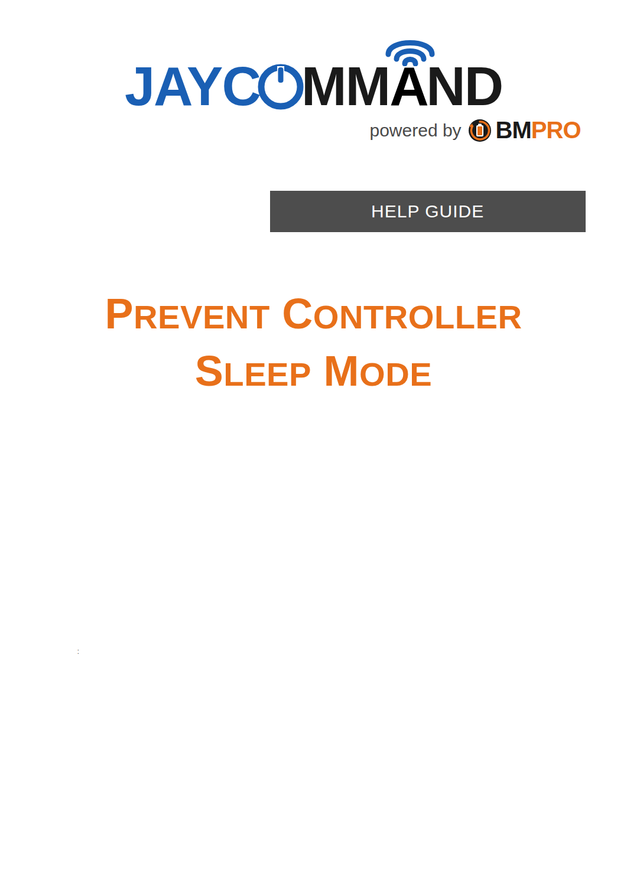JAY C MM AND
powered by BM PRO
HELP GUIDE
PREVENT CONTROLLER
SLEEP MODE
: